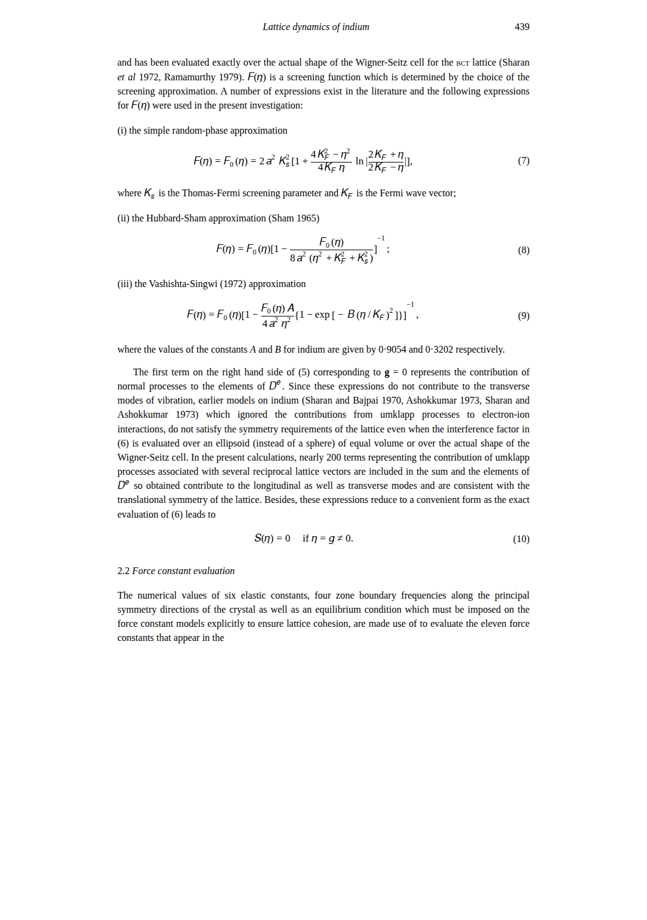Lattice dynamics of indium 439
and has been evaluated exactly over the actual shape of the Wigner-Seitz cell for the bct lattice (Sharan et al 1972, Ramamurthy 1979). F(η) is a screening function which is determined by the choice of the screening approximation. A number of expressions exist in the literature and the following expressions for F(η) were used in the present investigation:
(i) the simple random-phase approximation
F(η) = F0(η) = 2a2 Ks2 [ 1+ 4KF2−η2 4KFη ln | 2KF+η 2KF−η | ] ,
(7)
where Ks is the Thomas-Fermi screening parameter and KF is the Fermi wave vector;
(ii) the Hubbard-Sham approximation (Sham 1965)
F(η) = F0(η) [ 1− F0(η) 8a2(η2+KF2+Ks2) ] −1 ;
(8)
(iii) the Vashishta-Singwi (1972) approximation
F(η) = F0(η) [ 1− F0(η)A 4a2η2 { 1−exp [−B(η/KF)2] } ] −1 ,
(9)
where the values of the constants A and B for indium are given by 0·9054 and 0·3202 respectively.
The first term on the right hand side of (5) corresponding to g = 0 represents the contribution of normal processes to the elements of De. Since these expressions do not contribute to the transverse modes of vibration, earlier models on indium (Sharan and Bajpai 1970, Ashokkumar 1973, Sharan and Ashokkumar 1973) which ignored the contributions from umklapp processes to electron-ion interactions, do not satisfy the symmetry requirements of the lattice even when the interference factor in (6) is evaluated over an ellipsoid (instead of a sphere) of equal volume or over the actual shape of the Wigner-Seitz cell. In the present calculations, nearly 200 terms representing the contribution of umklapp processes associated with several reciprocal lattice vectors are included in the sum and the elements of De so obtained contribute to the longitudinal as well as transverse modes and are consistent with the translational symmetry of the lattice. Besides, these expressions reduce to a convenient form as the exact evaluation of (6) leads to
S(η)=0 if η=g≠0.
(10)
2.2 Force constant evaluation
The numerical values of six elastic constants, four zone boundary frequencies along the principal symmetry directions of the crystal as well as an equilibrium condition which must be imposed on the force constant models explicitly to ensure lattice cohesion, are made use of to evaluate the eleven force constants that appear in the